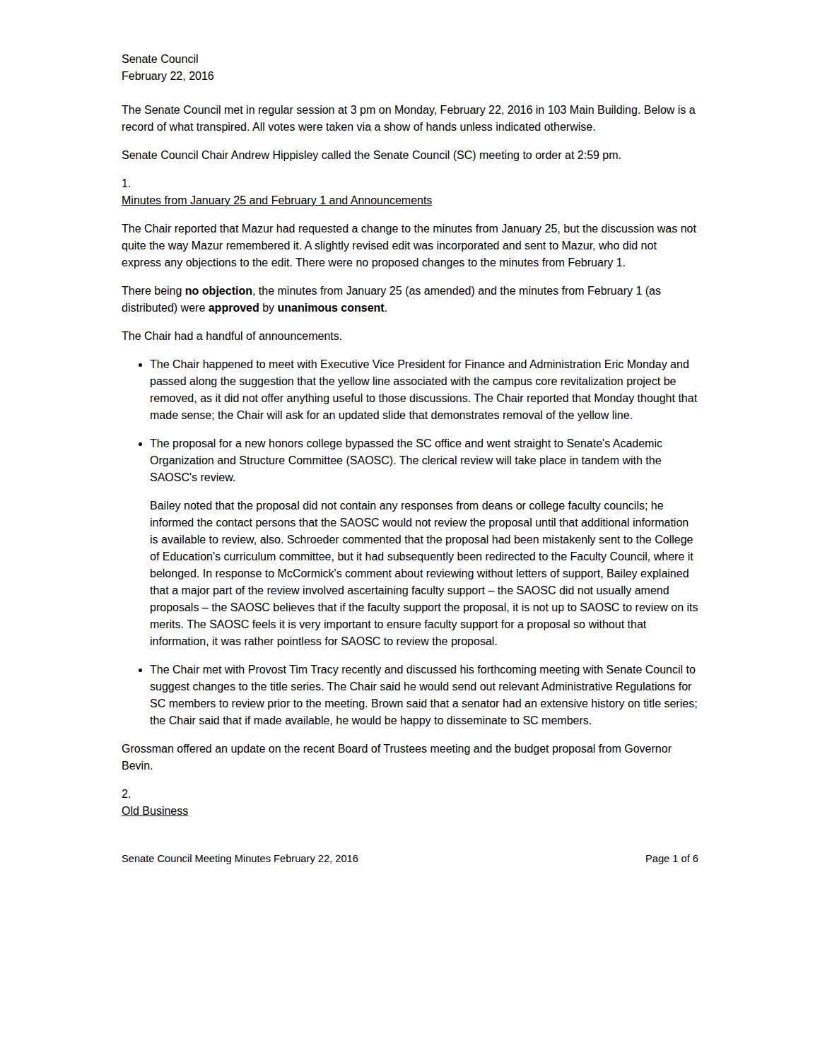Senate Council
February 22, 2016
The Senate Council met in regular session at 3 pm on Monday, February 22, 2016 in 103 Main Building. Below is a record of what transpired. All votes were taken via a show of hands unless indicated otherwise.
Senate Council Chair Andrew Hippisley called the Senate Council (SC) meeting to order at 2:59 pm.
1.
Minutes from January 25 and February 1 and Announcements
The Chair reported that Mazur had requested a change to the minutes from January 25, but the discussion was not quite the way Mazur remembered it. A slightly revised edit was incorporated and sent to Mazur, who did not express any objections to the edit. There were no proposed changes to the minutes from February 1.
There being no objection, the minutes from January 25 (as amended) and the minutes from February 1 (as distributed) were approved by unanimous consent.
The Chair had a handful of announcements.
The Chair happened to meet with Executive Vice President for Finance and Administration Eric Monday and passed along the suggestion that the yellow line associated with the campus core revitalization project be removed, as it did not offer anything useful to those discussions. The Chair reported that Monday thought that made sense; the Chair will ask for an updated slide that demonstrates removal of the yellow line.
The proposal for a new honors college bypassed the SC office and went straight to Senate's Academic Organization and Structure Committee (SAOSC). The clerical review will take place in tandem with the SAOSC's review.
Bailey noted that the proposal did not contain any responses from deans or college faculty councils; he informed the contact persons that the SAOSC would not review the proposal until that additional information is available to review, also. Schroeder commented that the proposal had been mistakenly sent to the College of Education's curriculum committee, but it had subsequently been redirected to the Faculty Council, where it belonged. In response to McCormick's comment about reviewing without letters of support, Bailey explained that a major part of the review involved ascertaining faculty support – the SAOSC did not usually amend proposals – the SAOSC believes that if the faculty support the proposal, it is not up to SAOSC to review on its merits. The SAOSC feels it is very important to ensure faculty support for a proposal so without that information, it was rather pointless for SAOSC to review the proposal.
The Chair met with Provost Tim Tracy recently and discussed his forthcoming meeting with Senate Council to suggest changes to the title series. The Chair said he would send out relevant Administrative Regulations for SC members to review prior to the meeting. Brown said that a senator had an extensive history on title series; the Chair said that if made available, he would be happy to disseminate to SC members.
Grossman offered an update on the recent Board of Trustees meeting and the budget proposal from Governor Bevin.
2.
Old Business
Senate Council Meeting Minutes February 22, 2016 Page 1 of 6